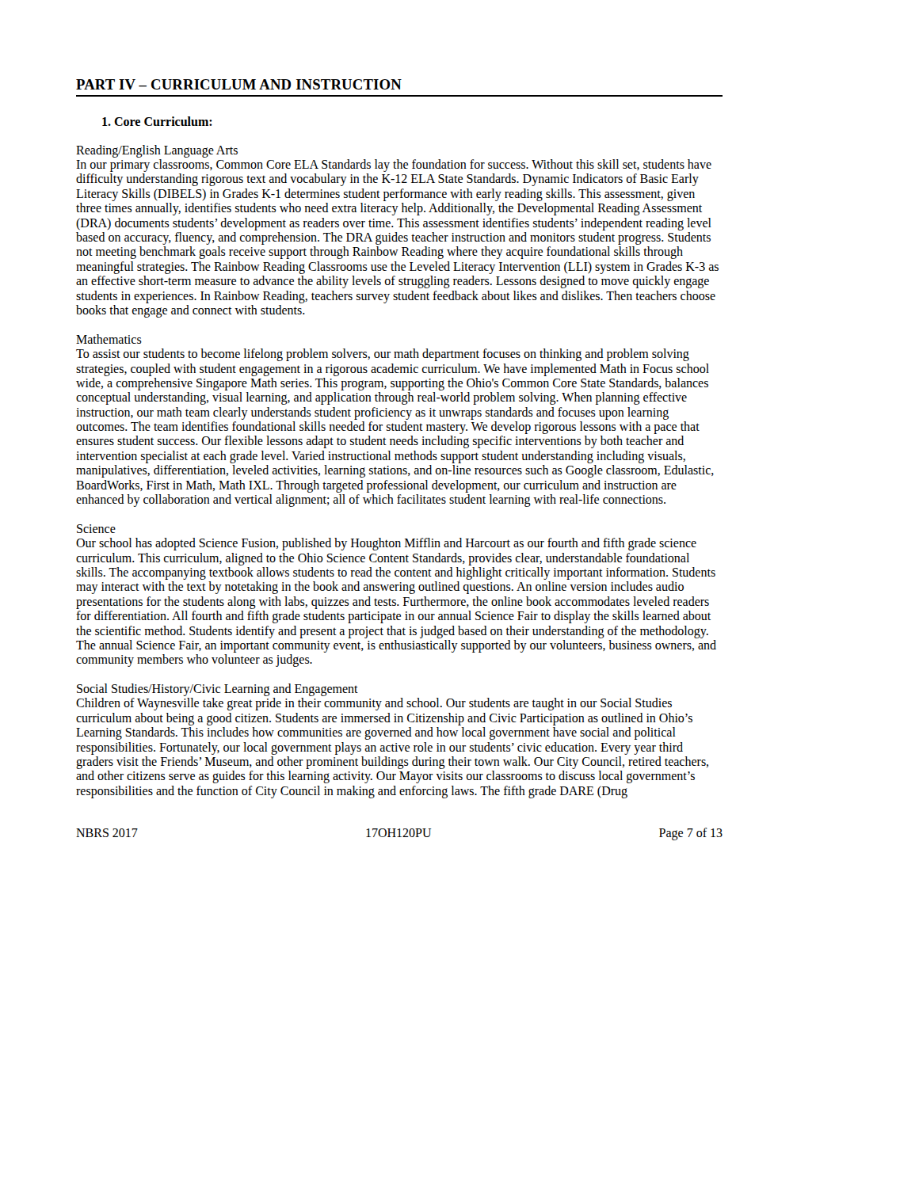PART IV – CURRICULUM AND INSTRUCTION
Core Curriculum:
Reading/English Language Arts
In our primary classrooms, Common Core ELA Standards lay the foundation for success. Without this skill set, students have difficulty understanding rigorous text and vocabulary in the K-12 ELA State Standards. Dynamic Indicators of Basic Early Literacy Skills (DIBELS) in Grades K-1 determines student performance with early reading skills. This assessment, given three times annually, identifies students who need extra literacy help. Additionally, the Developmental Reading Assessment (DRA) documents students’ development as readers over time. This assessment identifies students’ independent reading level based on accuracy, fluency, and comprehension. The DRA guides teacher instruction and monitors student progress. Students not meeting benchmark goals receive support through Rainbow Reading where they acquire foundational skills through meaningful strategies. The Rainbow Reading Classrooms use the Leveled Literacy Intervention (LLI) system in Grades K-3 as an effective short-term measure to advance the ability levels of struggling readers. Lessons designed to move quickly engage students in experiences. In Rainbow Reading, teachers survey student feedback about likes and dislikes. Then teachers choose books that engage and connect with students.
Mathematics
To assist our students to become lifelong problem solvers, our math department focuses on thinking and problem solving strategies, coupled with student engagement in a rigorous academic curriculum. We have implemented Math in Focus school wide, a comprehensive Singapore Math series. This program, supporting the Ohio's Common Core State Standards, balances conceptual understanding, visual learning, and application through real-world problem solving. When planning effective instruction, our math team clearly understands student proficiency as it unwraps standards and focuses upon learning outcomes. The team identifies foundational skills needed for student mastery. We develop rigorous lessons with a pace that ensures student success. Our flexible lessons adapt to student needs including specific interventions by both teacher and intervention specialist at each grade level. Varied instructional methods support student understanding including visuals, manipulatives, differentiation, leveled activities, learning stations, and on-line resources such as Google classroom, Edulastic, BoardWorks, First in Math, Math IXL. Through targeted professional development, our curriculum and instruction are enhanced by collaboration and vertical alignment; all of which facilitates student learning with real-life connections.
Science
Our school has adopted Science Fusion, published by Houghton Mifflin and Harcourt as our fourth and fifth grade science curriculum. This curriculum, aligned to the Ohio Science Content Standards, provides clear, understandable foundational skills. The accompanying textbook allows students to read the content and highlight critically important information. Students may interact with the text by notetaking in the book and answering outlined questions. An online version includes audio presentations for the students along with labs, quizzes and tests. Furthermore, the online book accommodates leveled readers for differentiation. All fourth and fifth grade students participate in our annual Science Fair to display the skills learned about the scientific method. Students identify and present a project that is judged based on their understanding of the methodology. The annual Science Fair, an important community event, is enthusiastically supported by our volunteers, business owners, and community members who volunteer as judges.
Social Studies/History/Civic Learning and Engagement
Children of Waynesville take great pride in their community and school. Our students are taught in our Social Studies curriculum about being a good citizen. Students are immersed in Citizenship and Civic Participation as outlined in Ohio’s Learning Standards. This includes how communities are governed and how local government have social and political responsibilities. Fortunately, our local government plays an active role in our students’ civic education. Every year third graders visit the Friends’ Museum, and other prominent buildings during their town walk. Our City Council, retired teachers, and other citizens serve as guides for this learning activity. Our Mayor visits our classrooms to discuss local government’s responsibilities and the function of City Council in making and enforcing laws. The fifth grade DARE (Drug
NBRS 2017
17OH120PU
Page 7 of 13